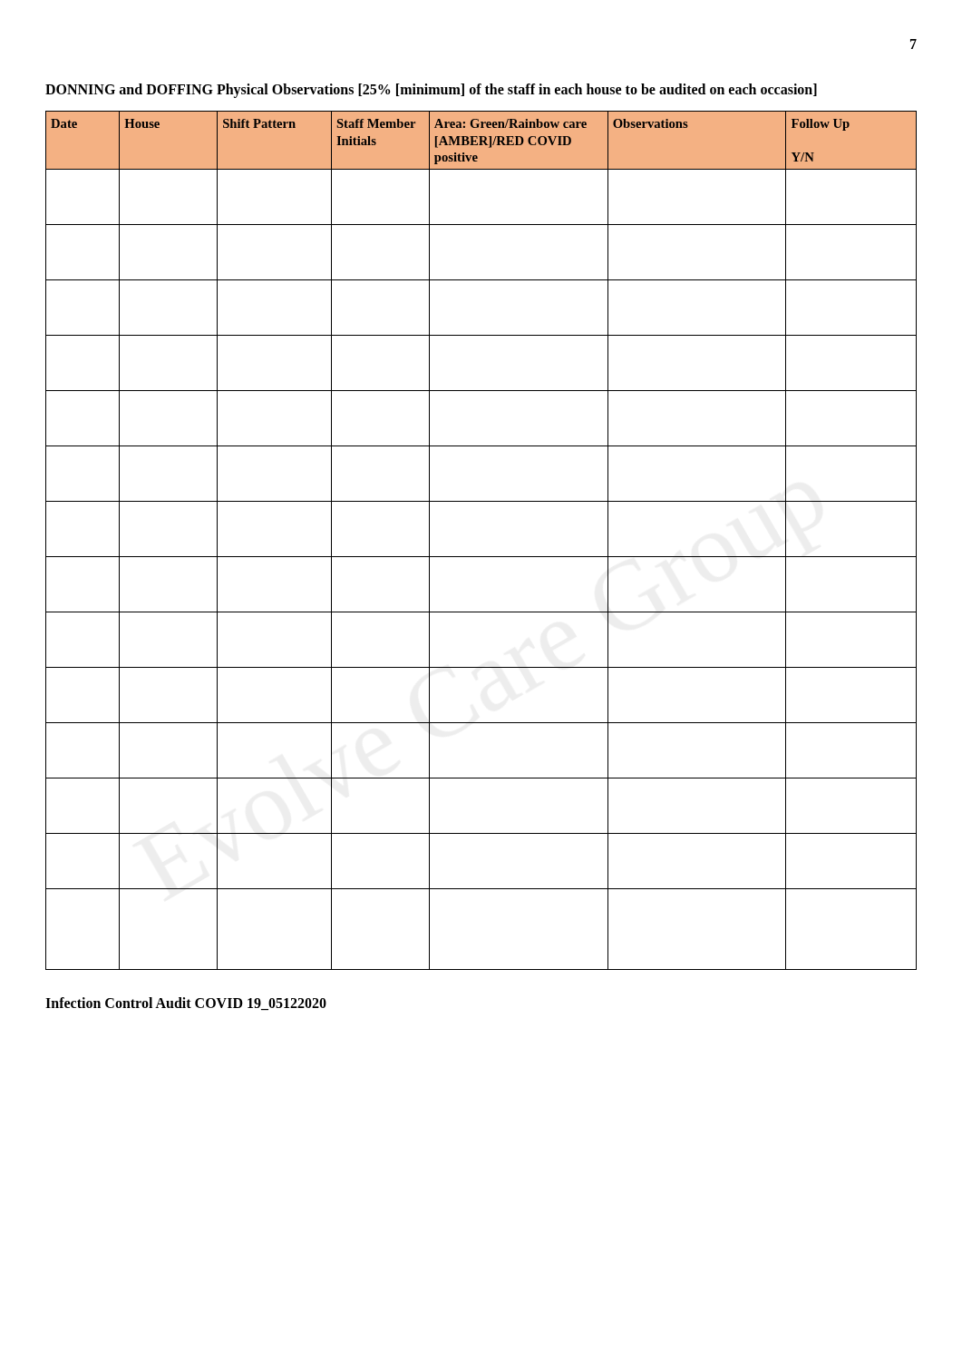Evolve Care Group
7
DONNING and DOFFING Physical Observations [25% [minimum] of the staff in each house to be audited on each occasion]
| Date | House | Shift Pattern | Staff Member Initials | Area: Green/Rainbow care [AMBER]/RED COVID positive | Observations | Follow Up Y/N |
| --- | --- | --- | --- | --- | --- | --- |
Infection Control Audit COVID 19_05122020